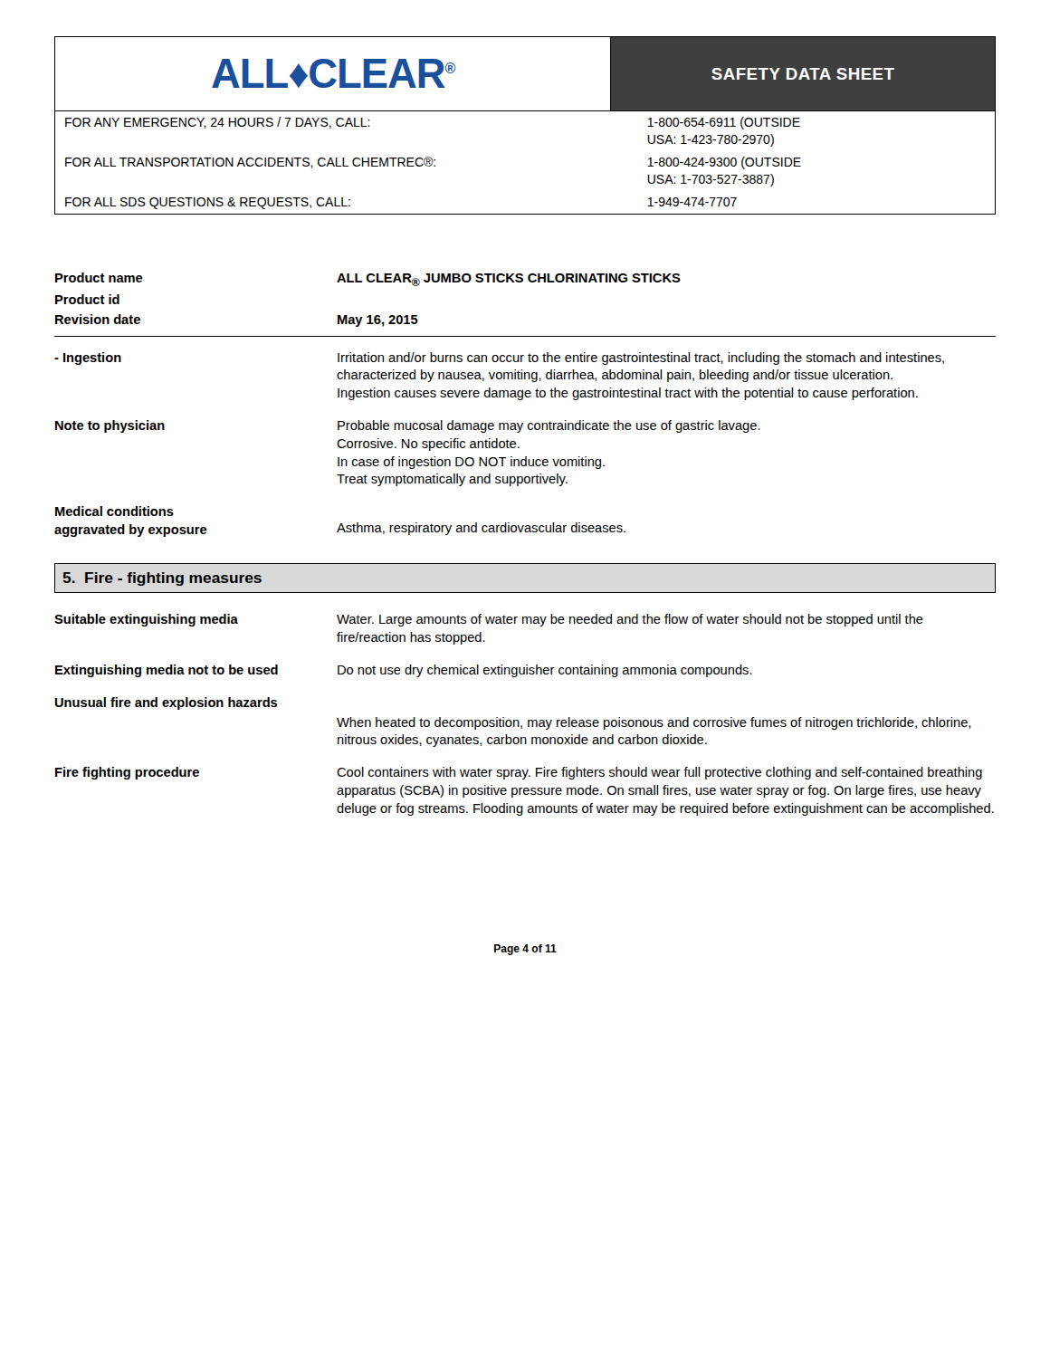ALL♦CLEAR®
SAFETY DATA SHEET
| FOR ANY EMERGENCY, 24 HOURS / 7 DAYS, CALL: | 1-800-654-6911 (OUTSIDE USA: 1-423-780-2970) |
| FOR ALL TRANSPORTATION ACCIDENTS, CALL CHEMTREC®: | 1-800-424-9300 (OUTSIDE USA: 1-703-527-3887) |
| FOR ALL SDS QUESTIONS & REQUESTS, CALL: | 1-949-474-7707 |
| Product name | ALL CLEAR ® JUMBO STICKS CHLORINATING STICKS |
| Product id | |
| Revision date | May 16, 2015 |
| - Ingestion | Irritation and/or burns can occur to the entire gastrointestinal tract, including the stomach and intestines, characterized by nausea, vomiting, diarrhea, abdominal pain, bleeding and/or tissue ulceration. Ingestion causes severe damage to the gastrointestinal tract with the potential to cause perforation. |
| Note to physician | Probable mucosal damage may contraindicate the use of gastric lavage. Corrosive. No specific antidote. In case of ingestion DO NOT induce vomiting. Treat symptomatically and supportively. |
| Medical conditions aggravated by exposure | Asthma, respiratory and cardiovascular diseases. |
5. Fire - fighting measures
| Suitable extinguishing media | Water. Large amounts of water may be needed and the flow of water should not be stopped until the fire/reaction has stopped. |
| Extinguishing media not to be used | Do not use dry chemical extinguisher containing ammonia compounds. |
| Unusual fire and explosion hazards | When heated to decomposition, may release poisonous and corrosive fumes of nitrogen trichloride, chlorine, nitrous oxides, cyanates, carbon monoxide and carbon dioxide. |
| Fire fighting procedure | Cool containers with water spray. Fire fighters should wear full protective clothing and self-contained breathing apparatus (SCBA) in positive pressure mode. On small fires, use water spray or fog. On large fires, use heavy deluge or fog streams. Flooding amounts of water may be required before extinguishment can be accomplished. |
Page 4 of 11